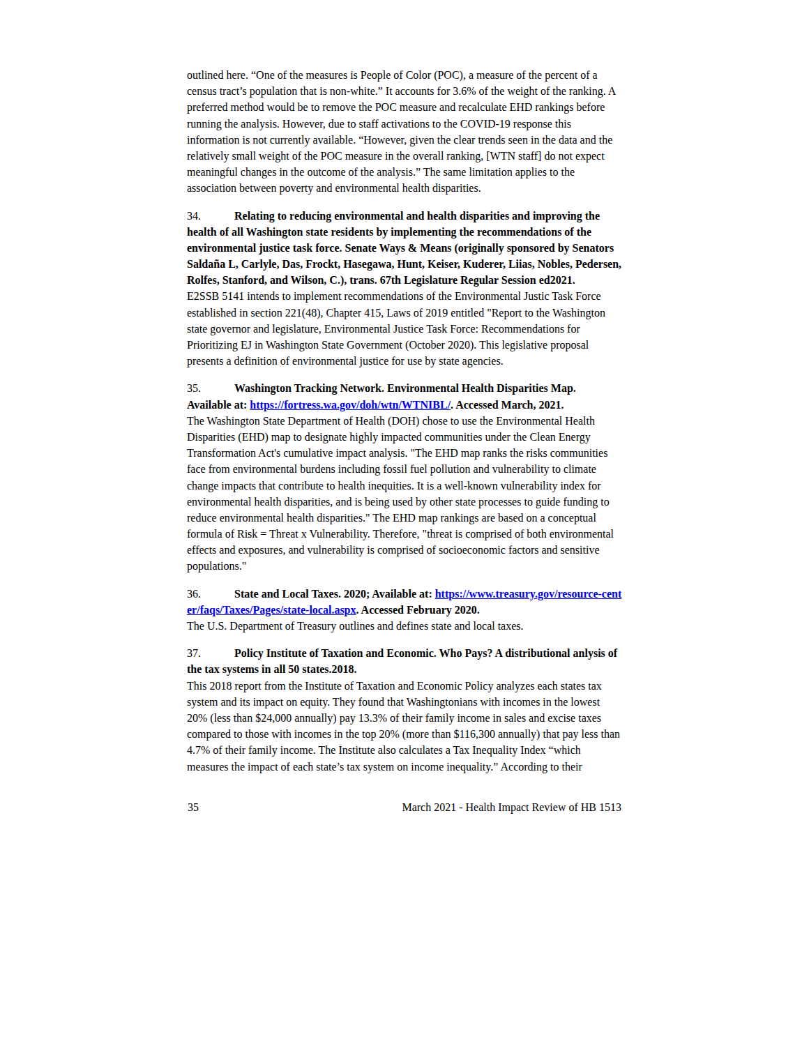outlined here. “One of the measures is People of Color (POC), a measure of the percent of a census tract’s population that is non-white.” It accounts for 3.6% of the weight of the ranking. A preferred method would be to remove the POC measure and recalculate EHD rankings before running the analysis. However, due to staff activations to the COVID-19 response this information is not currently available. “However, given the clear trends seen in the data and the relatively small weight of the POC measure in the overall ranking, [WTN staff] do not expect meaningful changes in the outcome of the analysis.” The same limitation applies to the association between poverty and environmental health disparities.
34. Relating to reducing environmental and health disparities and improving the health of all Washington state residents by implementing the recommendations of the environmental justice task force. Senate Ways & Means (originally sponsored by Senators Saldaña L, Carlyle, Das, Frockt, Hasegawa, Hunt, Keiser, Kuderer, Liias, Nobles, Pedersen, Rolfes, Stanford, and Wilson, C.), trans. 67th Legislature Regular Session ed2021.
E2SSB 5141 intends to implement recommendations of the Environmental Justic Task Force established in section 221(48), Chapter 415, Laws of 2019 entitled "Report to the Washington state governor and legislature, Environmental Justice Task Force: Recommendations for Prioritizing EJ in Washington State Government (October 2020). This legislative proposal presents a definition of environmental justice for use by state agencies.
35. Washington Tracking Network. Environmental Health Disparities Map. Available at: https://fortress.wa.gov/doh/wtn/WTNIBL/. Accessed March, 2021.
The Washington State Department of Health (DOH) chose to use the Environmental Health Disparities (EHD) map to designate highly impacted communities under the Clean Energy Transformation Act's cumulative impact analysis. "The EHD map ranks the risks communities face from environmental burdens including fossil fuel pollution and vulnerability to climate change impacts that contribute to health inequities. It is a well-known vulnerability index for environmental health disparities, and is being used by other state processes to guide funding to reduce environmental health disparities." The EHD map rankings are based on a conceptual formula of Risk = Threat x Vulnerability. Therefore, "threat is comprised of both environmental effects and exposures, and vulnerability is comprised of socioeconomic factors and sensitive populations."
36. State and Local Taxes. 2020; Available at: https://www.treasury.gov/resource-center/faqs/Taxes/Pages/state-local.aspx. Accessed February 2020.
The U.S. Department of Treasury outlines and defines state and local taxes.
37. Policy Institute of Taxation and Economic. Who Pays? A distributional anlysis of the tax systems in all 50 states.2018.
This 2018 report from the Institute of Taxation and Economic Policy analyzes each states tax system and its impact on equity. They found that Washingtonians with incomes in the lowest 20% (less than $24,000 annually) pay 13.3% of their family income in sales and excise taxes compared to those with incomes in the top 20% (more than $116,300 annually) that pay less than 4.7% of their family income. The Institute also calculates a Tax Inequality Index “which measures the impact of each state’s tax system on income inequality.” According to their
| 35 | March 2021 - Health Impact Review of HB 1513 |